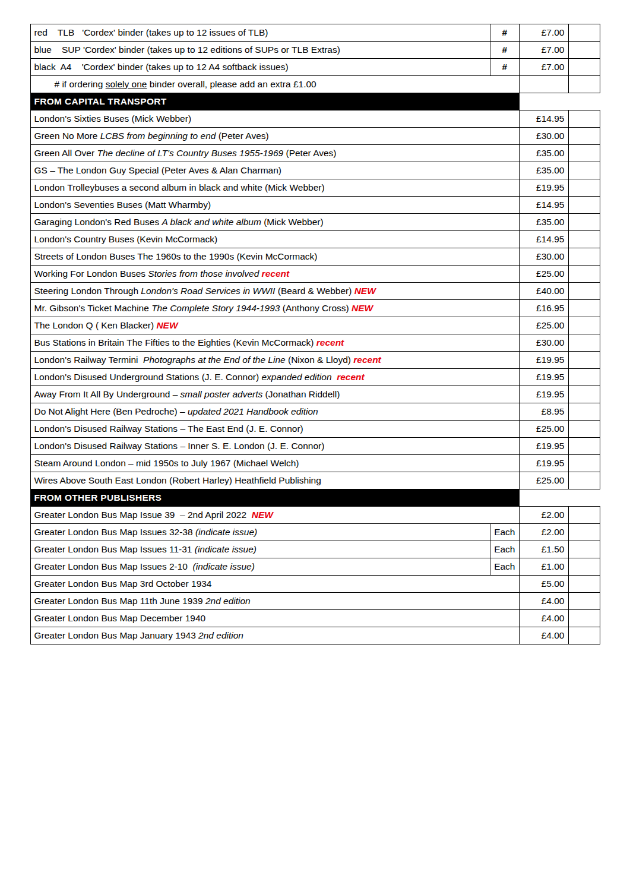| red TLB 'Cordex' binder (takes up to 12 issues of TLB) | # | £7.00 | |
| blue SUP 'Cordex' binder (takes up to 12 editions of SUPs or TLB Extras) | # | £7.00 | |
| black A4 'Cordex' binder (takes up to 12 A4 softback issues) | # | £7.00 | |
| # if ordering solely one binder overall, please add an extra £1.00 | | |
| FROM CAPITAL TRANSPORT | | |
| London's Sixties Buses (Mick Webber) | £14.95 | |
| Green No More LCBS from beginning to end (Peter Aves) | £30.00 | |
| Green All Over The decline of LT's Country Buses 1955-1969 (Peter Aves) | £35.00 | |
| GS – The London Guy Special (Peter Aves & Alan Charman) | £35.00 | |
| London Trolleybuses a second album in black and white (Mick Webber) | £19.95 | |
| London's Seventies Buses (Matt Wharmby) | £14.95 | |
| Garaging London's Red Buses A black and white album (Mick Webber) | £35.00 | |
| London's Country Buses (Kevin McCormack) | £14.95 | |
| Streets of London Buses The 1960s to the 1990s (Kevin McCormack) | £30.00 | |
| Working For London Buses Stories from those involved recent | £25.00 | |
| Steering London Through London's Road Services in WWII (Beard & Webber) NEW | £40.00 | |
| Mr. Gibson's Ticket Machine The Complete Story 1944-1993 (Anthony Cross) NEW | £16.95 | |
| The London Q ( Ken Blacker) NEW | £25.00 | |
| Bus Stations in Britain The Fifties to the Eighties (Kevin McCormack) recent | £30.00 | |
| London's Railway Termini Photographs at the End of the Line (Nixon & Lloyd) recent | £19.95 | |
| London's Disused Underground Stations (J. E. Connor) expanded edition recent | £19.95 | |
| Away From It All By Underground – small poster adverts (Jonathan Riddell) | £19.95 | |
| Do Not Alight Here (Ben Pedroche) – updated 2021 Handbook edition | £8.95 | |
| London's Disused Railway Stations – The East End (J. E. Connor) | £25.00 | |
| London's Disused Railway Stations – Inner S. E. London (J. E. Connor) | £19.95 | |
| Steam Around London – mid 1950s to July 1967 (Michael Welch) | £19.95 | |
| Wires Above South East London (Robert Harley) Heathfield Publishing | £25.00 | |
| FROM OTHER PUBLISHERS | | |
| Greater London Bus Map Issue 39 – 2nd April 2022 NEW | £2.00 | |
| Greater London Bus Map Issues 32-38 (indicate issue) | Each | £2.00 | |
| Greater London Bus Map Issues 11-31 (indicate issue) | Each | £1.50 | |
| Greater London Bus Map Issues 2-10 (indicate issue) | Each | £1.00 | |
| Greater London Bus Map 3rd October 1934 | £5.00 | |
| Greater London Bus Map 11th June 1939 2nd edition | £4.00 | |
| Greater London Bus Map December 1940 | £4.00 | |
| Greater London Bus Map January 1943 2nd edition | £4.00 | |